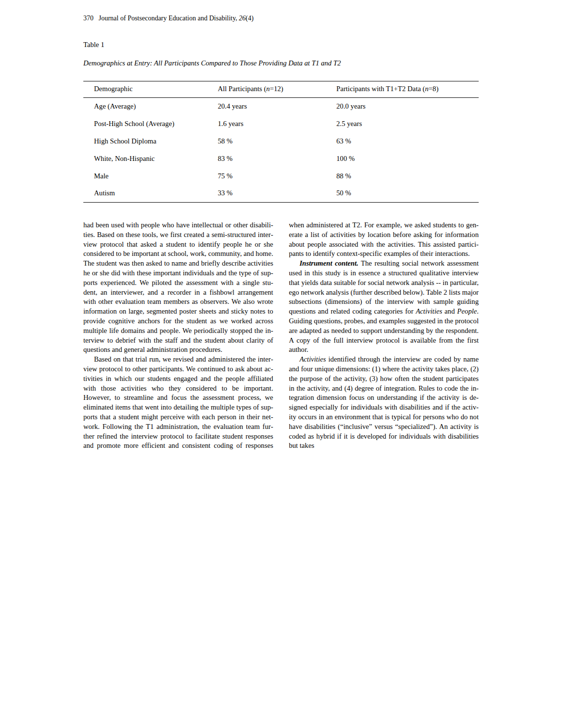370 Journal of Postsecondary Education and Disability, 26(4)
Table 1
Demographics at Entry: All Participants Compared to Those Providing Data at T1 and T2
| Demographic | All Participants ( n =12) | Participants with T1+T2 Data ( n =8) |
| --- | --- | --- |
| Age (Average) | 20.4 years | 20.0 years |
| Post-High School (Average) | 1.6 years | 2.5 years |
| High School Diploma | 58 % | 63 % |
| White, Non-Hispanic | 83 % | 100 % |
| Male | 75 % | 88 % |
| Autism | 33 % | 50 % |
had been used with people who have intellectual or other disabilities. Based on these tools, we first created a semi-structured interview protocol that asked a student to identify people he or she considered to be important at school, work, community, and home. The student was then asked to name and briefly describe activities he or she did with these important individuals and the type of supports experienced. We piloted the assessment with a single student, an interviewer, and a recorder in a fishbowl arrangement with other evaluation team members as observers. We also wrote information on large, segmented poster sheets and sticky notes to provide cognitive anchors for the student as we worked across multiple life domains and people. We periodically stopped the interview to debrief with the staff and the student about clarity of questions and general administration procedures.
Based on that trial run, we revised and administered the interview protocol to other participants. We continued to ask about activities in which our students engaged and the people affiliated with those activities who they considered to be important. However, to streamline and focus the assessment process, we eliminated items that went into detailing the multiple types of supports that a student might perceive with each person in their network. Following the T1 administration, the evaluation team further refined the interview protocol to facilitate student responses and promote more efficient and consistent coding of responses when administered at T2. For example, we asked students to generate a list of activities by location before asking for information about people associated with the activities. This assisted participants to identify context-specific examples of their interactions.
Instrument content. The resulting social network assessment used in this study is in essence a structured qualitative interview that yields data suitable for social network analysis -- in particular, ego network analysis (further described below). Table 2 lists major subsections (dimensions) of the interview with sample guiding questions and related coding categories for Activities and People. Guiding questions, probes, and examples suggested in the protocol are adapted as needed to support understanding by the respondent. A copy of the full interview protocol is available from the first author.
Activities identified through the interview are coded by name and four unique dimensions: (1) where the activity takes place, (2) the purpose of the activity, (3) how often the student participates in the activity, and (4) degree of integration. Rules to code the integration dimension focus on understanding if the activity is designed especially for individuals with disabilities and if the activity occurs in an environment that is typical for persons who do not have disabilities (“inclusive” versus “specialized”). An activity is coded as hybrid if it is developed for individuals with disabilities but takes